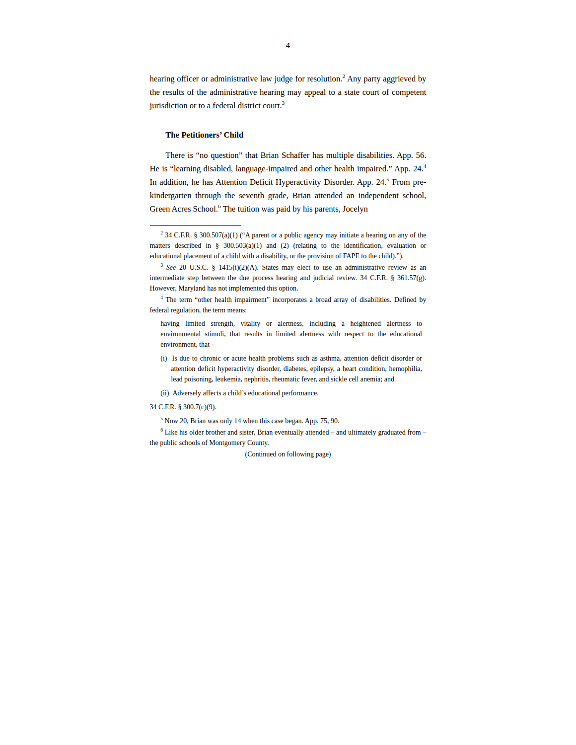4
hearing officer or administrative law judge for resolution.2 Any party aggrieved by the results of the administrative hearing may appeal to a state court of competent jurisdiction or to a federal district court.3
The Petitioners’ Child
There is “no question” that Brian Schaffer has multiple disabilities. App. 56. He is “learning disabled, language-impaired and other health impaired.” App. 24.4 In addition, he has Attention Deficit Hyperactivity Disorder. App. 24.5 From pre-kindergarten through the seventh grade, Brian attended an independent school, Green Acres School.6 The tuition was paid by his parents, Jocelyn
2 34 C.F.R. § 300.507(a)(1) (“A parent or a public agency may initiate a hearing on any of the matters described in § 300.503(a)(1) and (2) (relating to the identification, evaluation or educational placement of a child with a disability, or the provision of FAPE to the child).”).
3 See 20 U.S.C. § 1415(i)(2)(A). States may elect to use an administrative review as an intermediate step between the due process hearing and judicial review. 34 C.F.R. § 361.57(g). However, Maryland has not implemented this option.
4 The term “other health impairment” incorporates a broad array of disabilities. Defined by federal regulation, the term means:
having limited strength, vitality or alertness, including a heightened alertness to environmental stimuli, that results in limited alertness with respect to the educational environment, that –
(i) Is due to chronic or acute health problems such as asthma, attention deficit disorder or attention deficit hyperactivity disorder, diabetes, epilepsy, a heart condition, hemophilia, lead poisoning, leukemia, nephritis, rheumatic fever, and sickle cell anemia; and
(ii) Adversely affects a child’s educational performance.
34 C.F.R. § 300.7(c)(9).
5 Now 20, Brian was only 14 when this case began. App. 75, 90.
6 Like his older brother and sister, Brian eventually attended – and ultimately graduated from – the public schools of Montgomery County.
(Continued on following page)